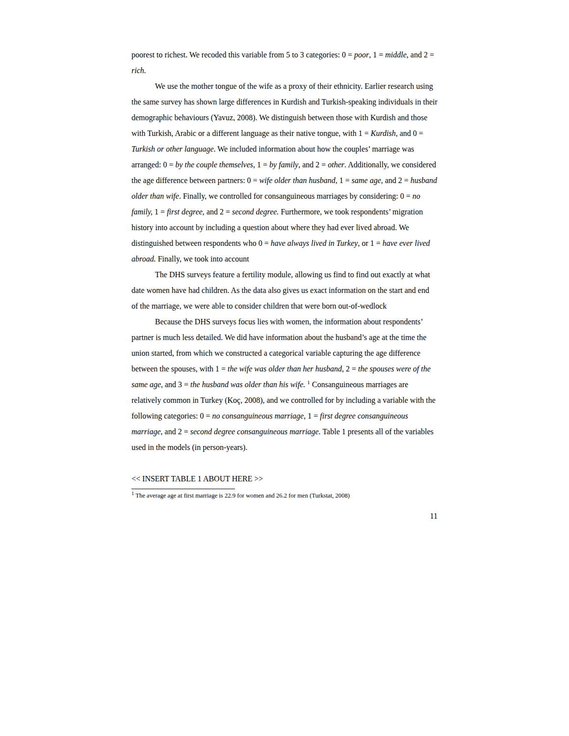poorest to richest. We recoded this variable from 5 to 3 categories: 0 = poor, 1 = middle, and 2 = rich.
We use the mother tongue of the wife as a proxy of their ethnicity. Earlier research using the same survey has shown large differences in Kurdish and Turkish-speaking individuals in their demographic behaviours (Yavuz, 2008). We distinguish between those with Kurdish and those with Turkish, Arabic or a different language as their native tongue, with 1 = Kurdish, and 0 = Turkish or other language. We included information about how the couples’ marriage was arranged: 0 = by the couple themselves, 1 = by family, and 2 = other. Additionally, we considered the age difference between partners: 0 = wife older than husband, 1 = same age, and 2 = husband older than wife. Finally, we controlled for consanguineous marriages by considering: 0 = no family, 1 = first degree, and 2 = second degree. Furthermore, we took respondents’ migration history into account by including a question about where they had ever lived abroad. We distinguished between respondents who 0 = have always lived in Turkey, or 1 = have ever lived abroad. Finally, we took into account
The DHS surveys feature a fertility module, allowing us find to find out exactly at what date women have had children. As the data also gives us exact information on the start and end of the marriage, we were able to consider children that were born out-of-wedlock
Because the DHS surveys focus lies with women, the information about respondents’ partner is much less detailed. We did have information about the husband’s age at the time the union started, from which we constructed a categorical variable capturing the age difference between the spouses, with 1 = the wife was older than her husband, 2 = the spouses were of the same age, and 3 = the husband was older than his wife. 1 Consanguineous marriages are relatively common in Turkey (Koç, 2008), and we controlled for by including a variable with the following categories: 0 = no consanguineous marriage, 1 = first degree consanguineous marriage, and 2 = second degree consanguineous marriage. Table 1 presents all of the variables used in the models (in person-years).
<< INSERT TABLE 1 ABOUT HERE >>
1 The average age at first marriage is 22.9 for women and 26.2 for men (Turkstat, 2008)
11